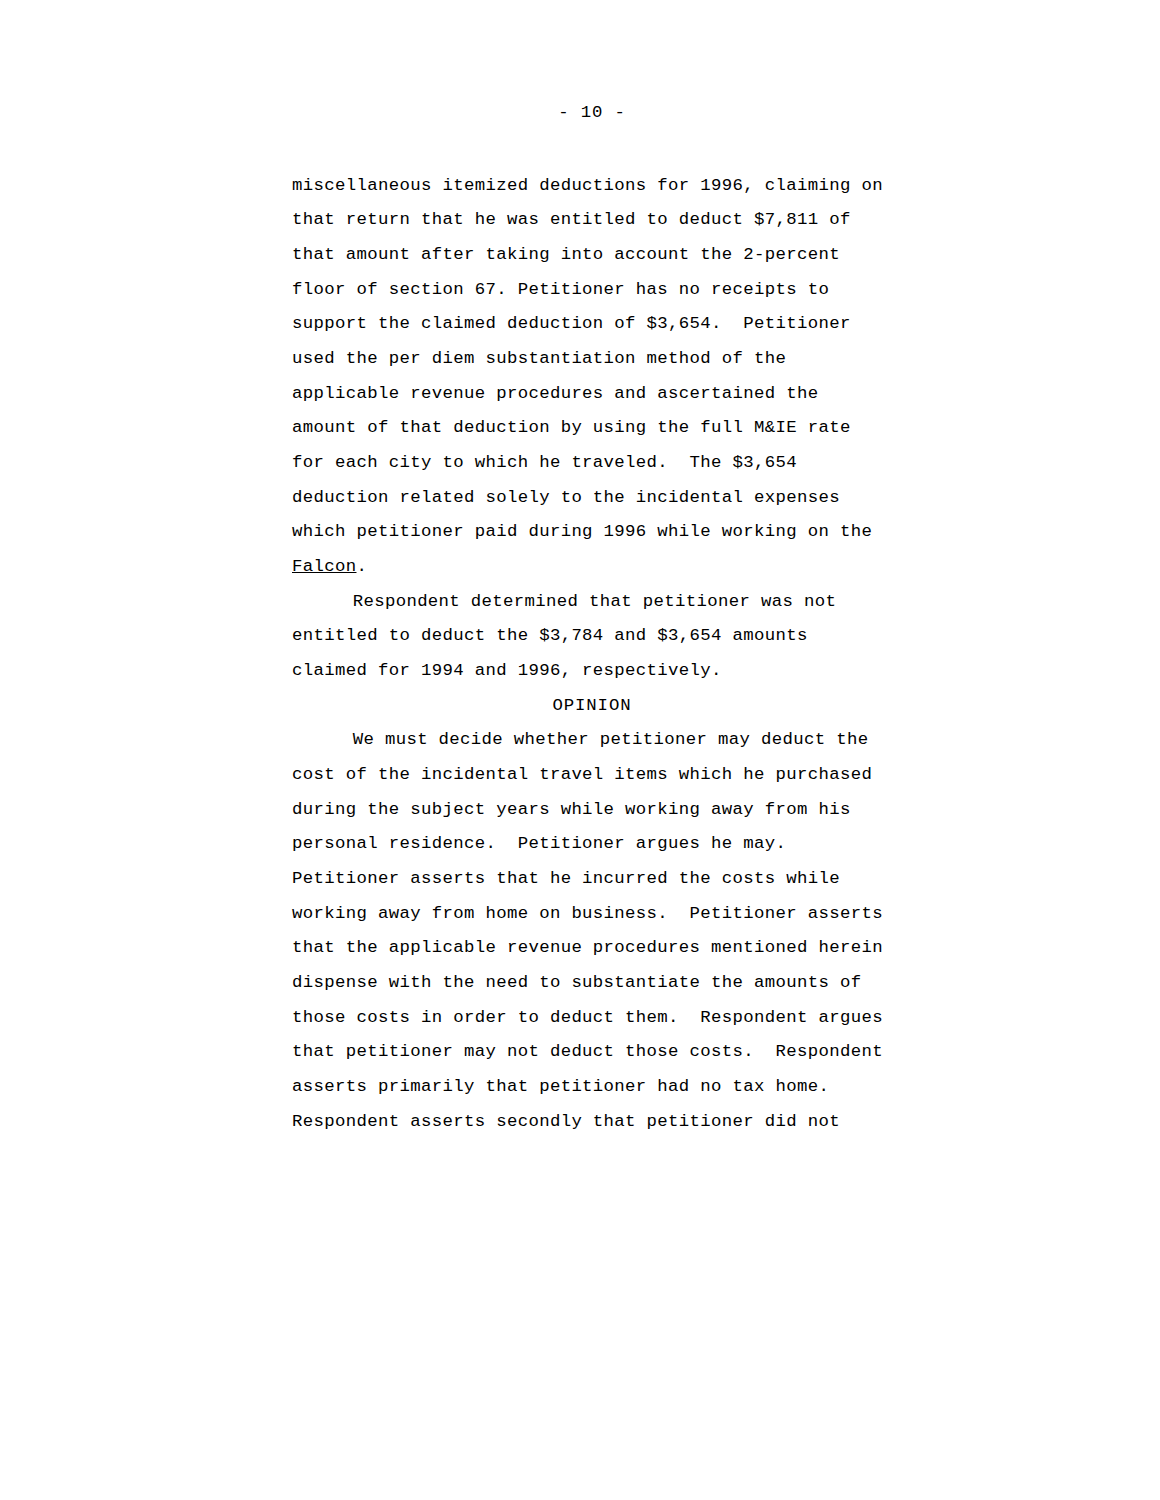- 10 -
miscellaneous itemized deductions for 1996, claiming on that return that he was entitled to deduct $7,811 of that amount after taking into account the 2-percent floor of section 67. Petitioner has no receipts to support the claimed deduction of $3,654. Petitioner used the per diem substantiation method of the applicable revenue procedures and ascertained the amount of that deduction by using the full M&IE rate for each city to which he traveled. The $3,654 deduction related solely to the incidental expenses which petitioner paid during 1996 while working on the Falcon.
Respondent determined that petitioner was not entitled to deduct the $3,784 and $3,654 amounts claimed for 1994 and 1996, respectively.
OPINION
We must decide whether petitioner may deduct the cost of the incidental travel items which he purchased during the subject years while working away from his personal residence. Petitioner argues he may. Petitioner asserts that he incurred the costs while working away from home on business. Petitioner asserts that the applicable revenue procedures mentioned herein dispense with the need to substantiate the amounts of those costs in order to deduct them. Respondent argues that petitioner may not deduct those costs. Respondent asserts primarily that petitioner had no tax home. Respondent asserts secondly that petitioner did not